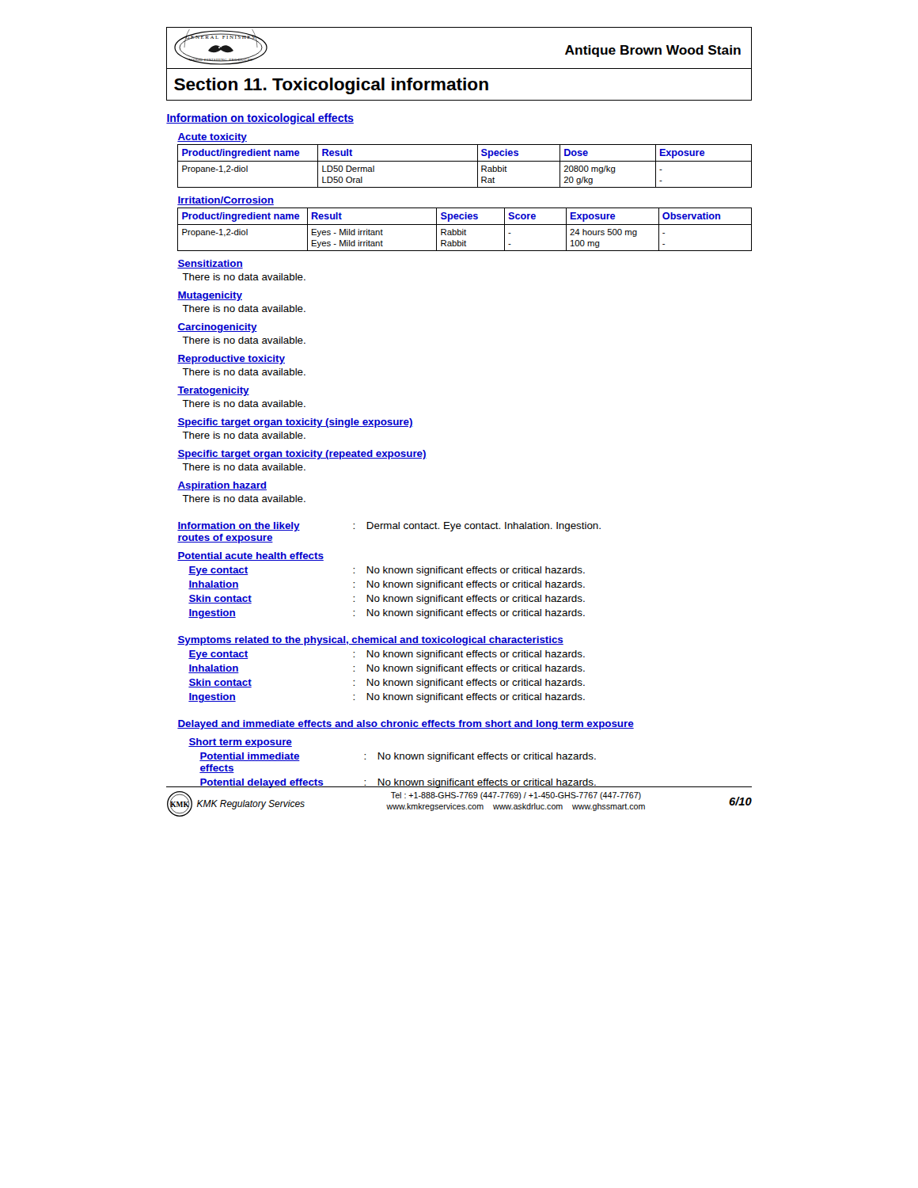GENERAL FINISHES WOOD FINISHING PRODUCTS
Antique Brown Wood Stain
Section 11. Toxicological information
Information on toxicological effects
Acute toxicity
| Product/ingredient name | Result | Species | Dose | Exposure |
| --- | --- | --- | --- | --- |
| Propane-1,2-diol | LD50 Dermal LD50 Oral | Rabbit Rat | 20800 mg/kg 20 g/kg | - - |
Irritation/Corrosion
| Product/ingredient name | Result | Species | Score | Exposure | Observation |
| --- | --- | --- | --- | --- | --- |
| Propane-1,2-diol | Eyes - Mild irritant Eyes - Mild irritant | Rabbit Rabbit | - - | 24 hours 500 mg 100 mg | - - |
Sensitization
There is no data available.
Mutagenicity
There is no data available.
Carcinogenicity
There is no data available.
Reproductive toxicity
There is no data available.
Teratogenicity
There is no data available.
Specific target organ toxicity (single exposure)
There is no data available.
Specific target organ toxicity (repeated exposure)
There is no data available.
Aspiration hazard
There is no data available.
Information on the likely
routes of exposure
:
Dermal contact. Eye contact. Inhalation. Ingestion.
Potential acute health effects
Eye contact
:
No known significant effects or critical hazards.
Inhalation
:
No known significant effects or critical hazards.
Skin contact
:
No known significant effects or critical hazards.
Ingestion
:
No known significant effects or critical hazards.
Symptoms related to the physical, chemical and toxicological characteristics
Eye contact
:
No known significant effects or critical hazards.
Inhalation
:
No known significant effects or critical hazards.
Skin contact
:
No known significant effects or critical hazards.
Ingestion
:
No known significant effects or critical hazards.
Delayed and immediate effects and also chronic effects from short and long term exposure
Short term exposure
Potential immediate
effects
:
No known significant effects or critical hazards.
Potential delayed effects
:
No known significant effects or critical hazards.
KMK KMK Regulatory Services
Tel : +1-888-GHS-7769 (447-7769) / +1-450-GHS-7767 (447-7767)
www.kmkregservices.com www.askdrluc.com www.ghssmart.com
6/10